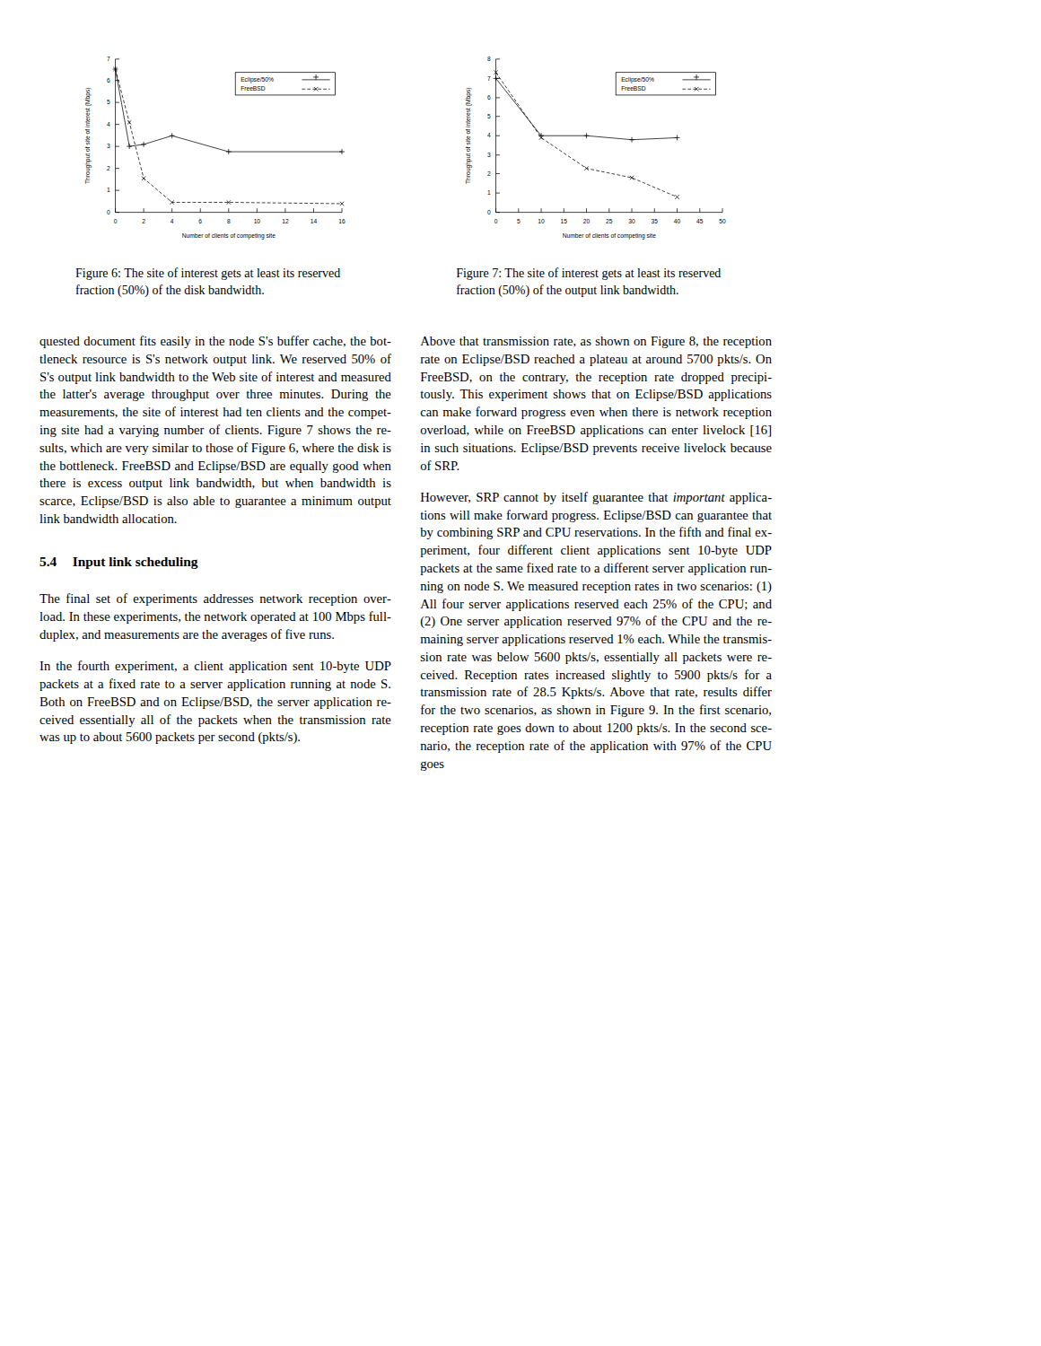0 1 2 3 4 5 6 7 0 2 4 6 8 10 12 14 16 Number of clients of competing site Throughput of site of interest (Mbps) Eclipse/50% FreeBSD
Figure 6: The site of interest gets at least its reserved fraction (50%) of the disk bandwidth.
0 1 2 3 4 5 6 7 8 0 5 10 15 20 25 30 35 40 45 50 Number of clients of competing site Throughput of site of interest (Mbps) Eclipse/50% FreeBSD
Figure 7: The site of interest gets at least its reserved fraction (50%) of the output link bandwidth.
quested document fits easily in the node S's buffer cache, the bottleneck resource is S's network output link. We reserved 50% of S's output link bandwidth to the Web site of interest and measured the latter's average throughput over three minutes. During the measurements, the site of interest had ten clients and the competing site had a varying number of clients. Figure 7 shows the results, which are very similar to those of Figure 6, where the disk is the bottleneck. FreeBSD and Eclipse/BSD are equally good when there is excess output link bandwidth, but when bandwidth is scarce, Eclipse/BSD is also able to guarantee a minimum output link bandwidth allocation.
5.4 Input link scheduling
The final set of experiments addresses network reception overload. In these experiments, the network operated at 100 Mbps full-duplex, and measurements are the averages of five runs.
In the fourth experiment, a client application sent 10-byte UDP packets at a fixed rate to a server application running at node S. Both on FreeBSD and on Eclipse/BSD, the server application received essentially all of the packets when the transmission rate was up to about 5600 packets per second (pkts/s).
Above that transmission rate, as shown on Figure 8, the reception rate on Eclipse/BSD reached a plateau at around 5700 pkts/s. On FreeBSD, on the contrary, the reception rate dropped precipitously. This experiment shows that on Eclipse/BSD applications can make forward progress even when there is network reception overload, while on FreeBSD applications can enter livelock [16] in such situations. Eclipse/BSD prevents receive livelock because of SRP.
However, SRP cannot by itself guarantee that important applications will make forward progress. Eclipse/BSD can guarantee that by combining SRP and CPU reservations. In the fifth and final experiment, four different client applications sent 10-byte UDP packets at the same fixed rate to a different server application running on node S. We measured reception rates in two scenarios: (1) All four server applications reserved each 25% of the CPU; and (2) One server application reserved 97% of the CPU and the remaining server applications reserved 1% each. While the transmission rate was below 5600 pkts/s, essentially all packets were received. Reception rates increased slightly to 5900 pkts/s for a transmission rate of 28.5 Kpkts/s. Above that rate, results differ for the two scenarios, as shown in Figure 9. In the first scenario, reception rate goes down to about 1200 pkts/s. In the second scenario, the reception rate of the application with 97% of the CPU goes